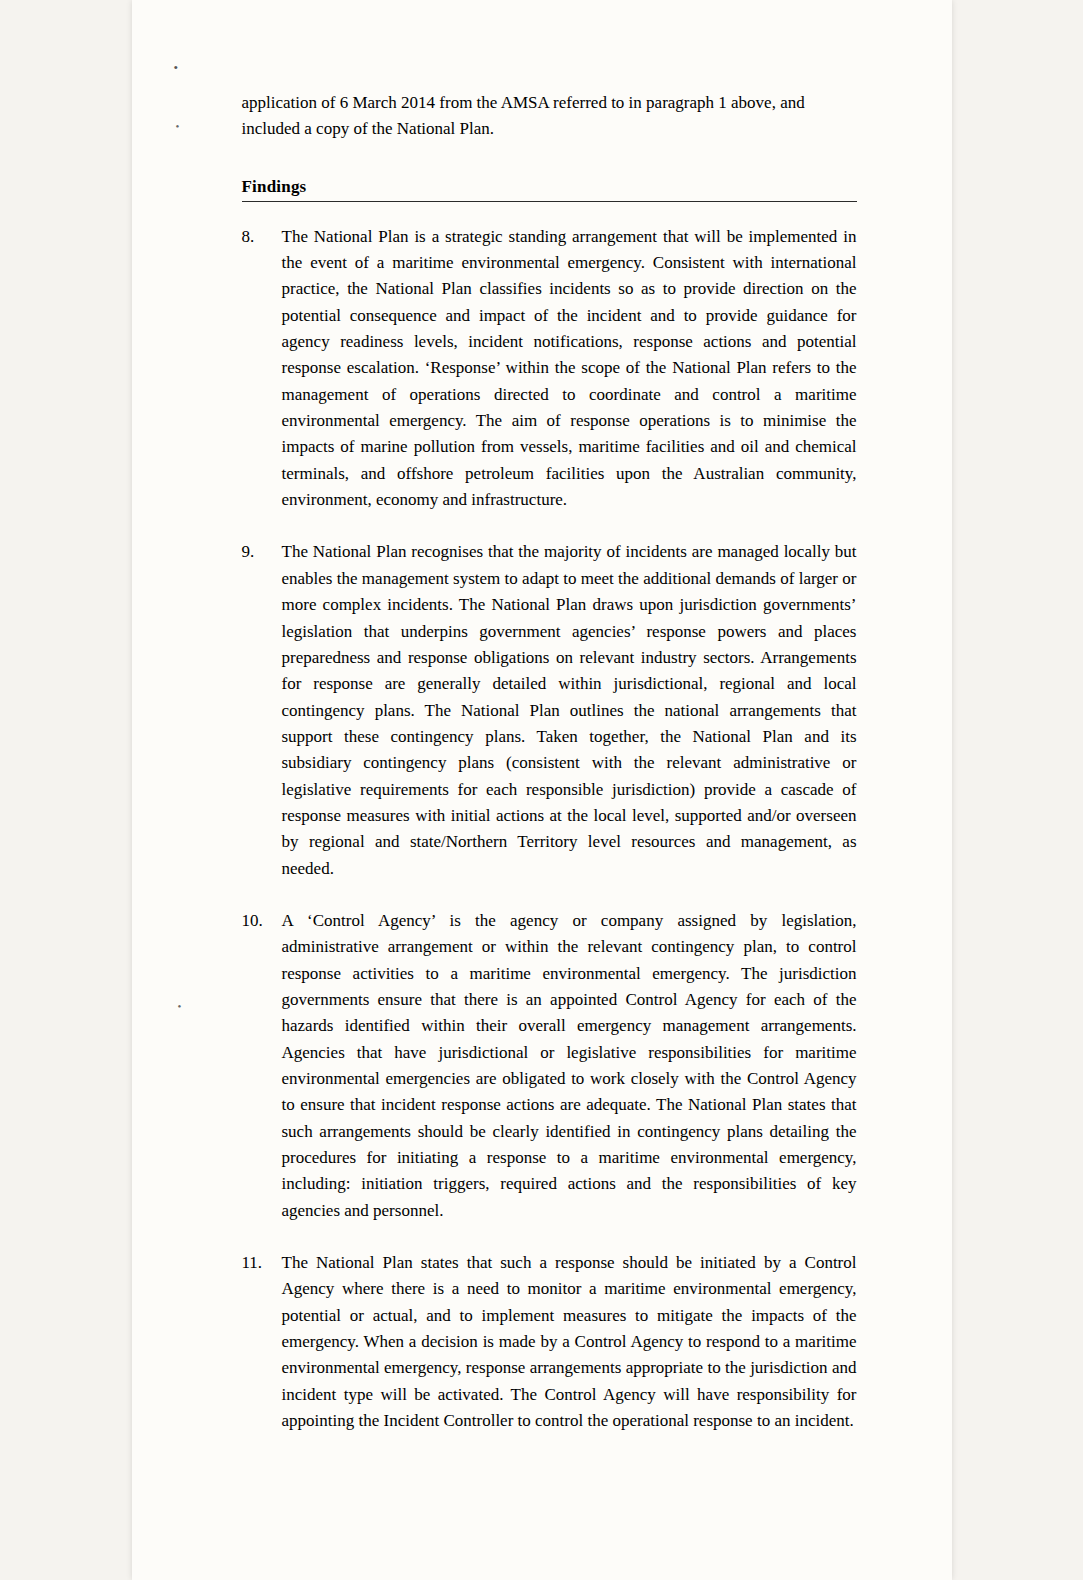•
•
•
application of 6 March 2014 from the AMSA referred to in paragraph 1 above, and included a copy of the National Plan.
Findings
8. The National Plan is a strategic standing arrangement that will be implemented in the event of a maritime environmental emergency. Consistent with international practice, the National Plan classifies incidents so as to provide direction on the potential consequence and impact of the incident and to provide guidance for agency readiness levels, incident notifications, response actions and potential response escalation. ‘Response’ within the scope of the National Plan refers to the management of operations directed to coordinate and control a maritime environmental emergency. The aim of response operations is to minimise the impacts of marine pollution from vessels, maritime facilities and oil and chemical terminals, and offshore petroleum facilities upon the Australian community, environment, economy and infrastructure.
9. The National Plan recognises that the majority of incidents are managed locally but enables the management system to adapt to meet the additional demands of larger or more complex incidents. The National Plan draws upon jurisdiction governments’ legislation that underpins government agencies’ response powers and places preparedness and response obligations on relevant industry sectors. Arrangements for response are generally detailed within jurisdictional, regional and local contingency plans. The National Plan outlines the national arrangements that support these contingency plans. Taken together, the National Plan and its subsidiary contingency plans (consistent with the relevant administrative or legislative requirements for each responsible jurisdiction) provide a cascade of response measures with initial actions at the local level, supported and/or overseen by regional and state/Northern Territory level resources and management, as needed.
10. A ‘Control Agency’ is the agency or company assigned by legislation, administrative arrangement or within the relevant contingency plan, to control response activities to a maritime environmental emergency. The jurisdiction governments ensure that there is an appointed Control Agency for each of the hazards identified within their overall emergency management arrangements. Agencies that have jurisdictional or legislative responsibilities for maritime environmental emergencies are obligated to work closely with the Control Agency to ensure that incident response actions are adequate. The National Plan states that such arrangements should be clearly identified in contingency plans detailing the procedures for initiating a response to a maritime environmental emergency, including: initiation triggers, required actions and the responsibilities of key agencies and personnel.
11. The National Plan states that such a response should be initiated by a Control Agency where there is a need to monitor a maritime environmental emergency, potential or actual, and to implement measures to mitigate the impacts of the emergency. When a decision is made by a Control Agency to respond to a maritime environmental emergency, response arrangements appropriate to the jurisdiction and incident type will be activated. The Control Agency will have responsibility for appointing the Incident Controller to control the operational response to an incident.